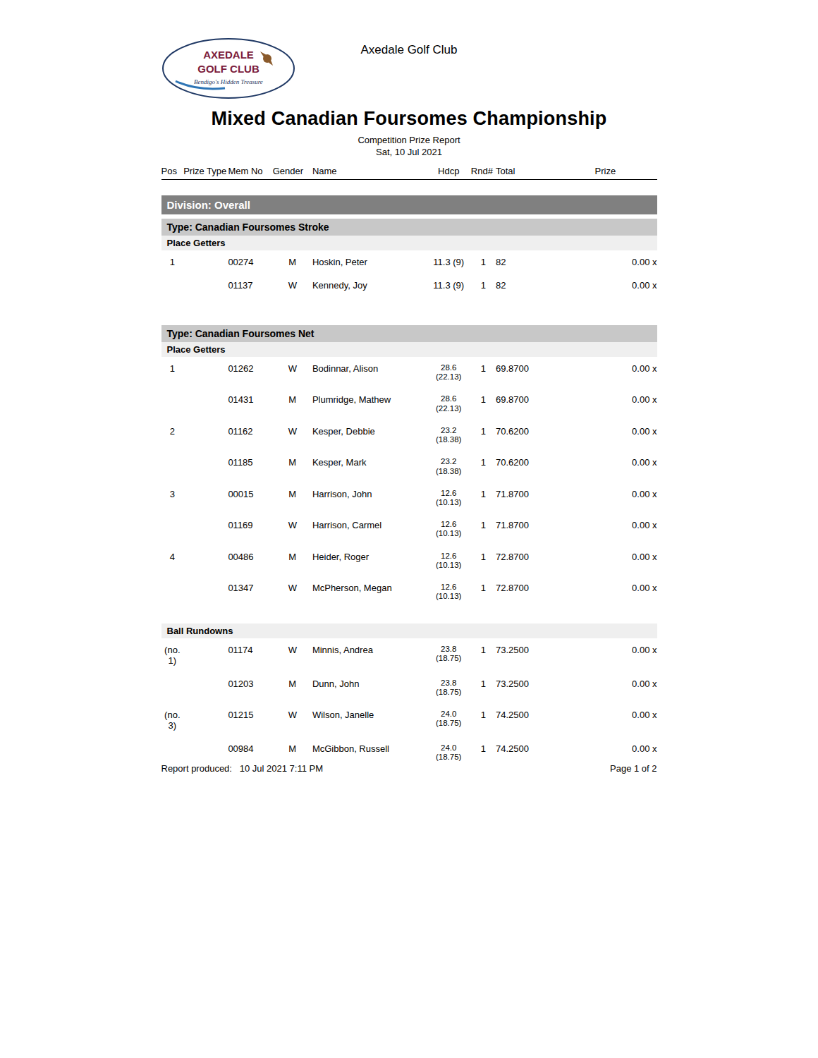AXEDALE GOLF CLUB Bendigo's Hidden Treasure
Axedale Golf Club
Mixed Canadian Foursomes Championship
Competition Prize Report
Sat, 10 Jul 2021
| Pos | Prize Type | Mem No | Gender | Name | Hdcp | Rnd# | Total | Prize |
| --- | --- | --- | --- | --- | --- | --- | --- | --- |
Division: Overall
Type: Canadian Foursomes Stroke
Place Getters
| 1 | | 00274 | M | Hoskin, Peter | 11.3 (9) | 1 | 82 | 0.00 x |
| | | 01137 | W | Kennedy, Joy | 11.3 (9) | 1 | 82 | 0.00 x |
Type: Canadian Foursomes Net
Place Getters
| 1 | | 01262 | W | Bodinnar, Alison | 28.6 (22.13) | 1 | 69.8700 | 0.00 x |
| | | 01431 | M | Plumridge, Mathew | 28.6 (22.13) | 1 | 69.8700 | 0.00 x |
| 2 | | 01162 | W | Kesper, Debbie | 23.2 (18.38) | 1 | 70.6200 | 0.00 x |
| | | 01185 | M | Kesper, Mark | 23.2 (18.38) | 1 | 70.6200 | 0.00 x |
| 3 | | 00015 | M | Harrison, John | 12.6 (10.13) | 1 | 71.8700 | 0.00 x |
| | | 01169 | W | Harrison, Carmel | 12.6 (10.13) | 1 | 71.8700 | 0.00 x |
| 4 | | 00486 | M | Heider, Roger | 12.6 (10.13) | 1 | 72.8700 | 0.00 x |
| | | 01347 | W | McPherson, Megan | 12.6 (10.13) | 1 | 72.8700 | 0.00 x |
Ball Rundowns
| (no. 1) | | 01174 | W | Minnis, Andrea | 23.8 (18.75) | 1 | 73.2500 | 0.00 x |
| | | 01203 | M | Dunn, John | 23.8 (18.75) | 1 | 73.2500 | 0.00 x |
| (no. 3) | | 01215 | W | Wilson, Janelle | 24.0 (18.75) | 1 | 74.2500 | 0.00 x |
| | | 00984 | M | McGibbon, Russell | 24.0 (18.75) | 1 | 74.2500 | 0.00 x |
Report produced: 10 Jul 2021 7:11 PM
Page 1 of 2